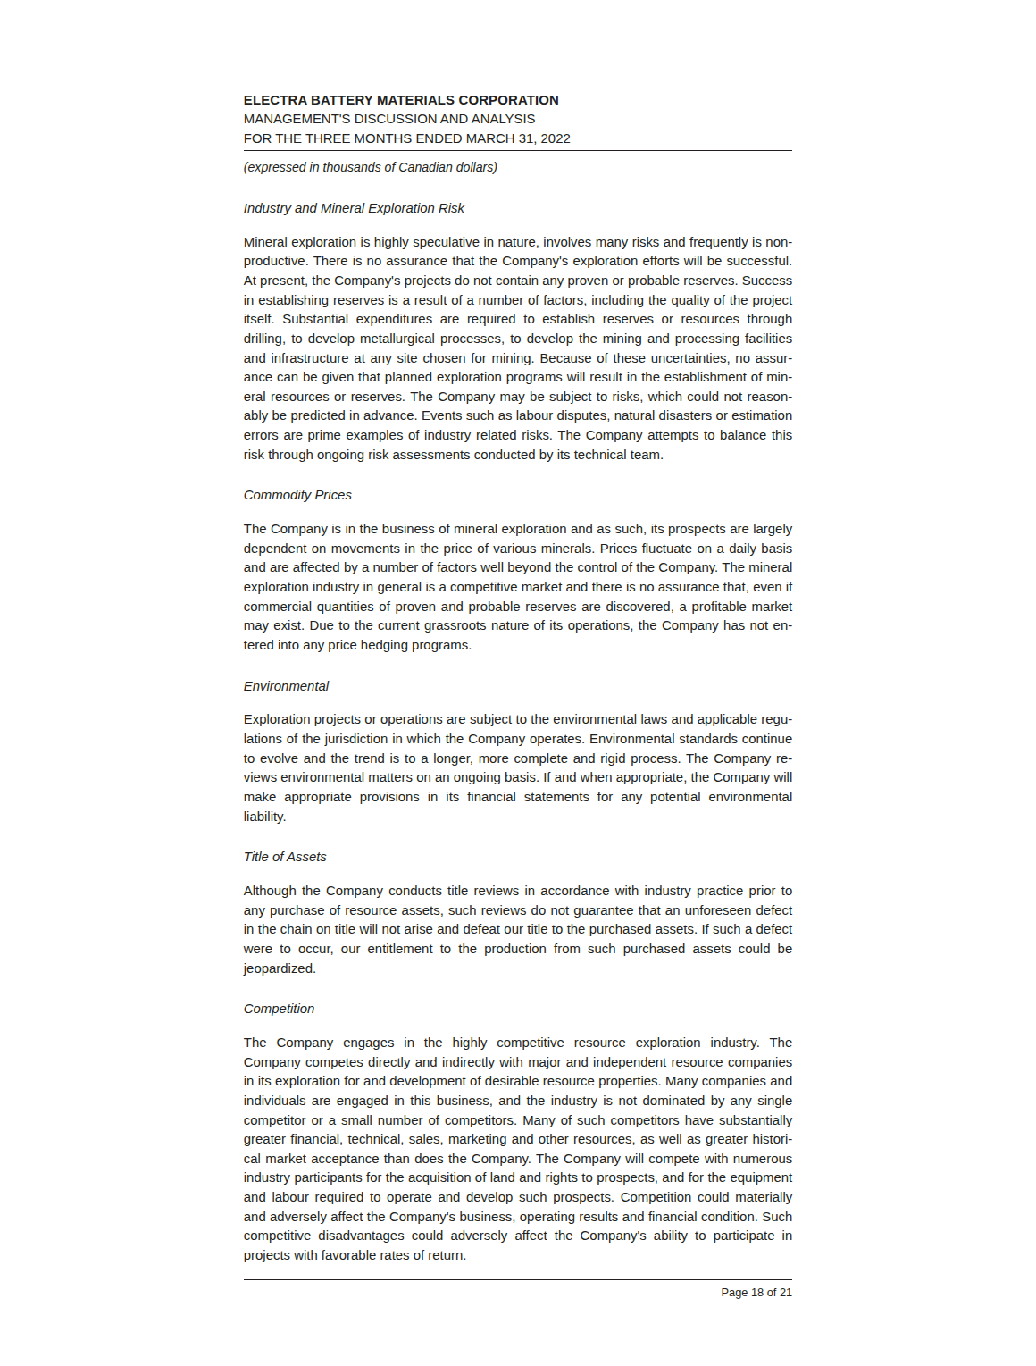ELECTRA BATTERY MATERIALS CORPORATION
MANAGEMENT'S DISCUSSION AND ANALYSIS
FOR THE THREE MONTHS ENDED MARCH 31, 2022
(expressed in thousands of Canadian dollars)
Industry and Mineral Exploration Risk
Mineral exploration is highly speculative in nature, involves many risks and frequently is non-productive. There is no assurance that the Company's exploration efforts will be successful. At present, the Company's projects do not contain any proven or probable reserves. Success in establishing reserves is a result of a number of factors, including the quality of the project itself. Substantial expenditures are required to establish reserves or resources through drilling, to develop metallurgical processes, to develop the mining and processing facilities and infrastructure at any site chosen for mining. Because of these uncertainties, no assurance can be given that planned exploration programs will result in the establishment of mineral resources or reserves. The Company may be subject to risks, which could not reasonably be predicted in advance. Events such as labour disputes, natural disasters or estimation errors are prime examples of industry related risks. The Company attempts to balance this risk through ongoing risk assessments conducted by its technical team.
Commodity Prices
The Company is in the business of mineral exploration and as such, its prospects are largely dependent on movements in the price of various minerals. Prices fluctuate on a daily basis and are affected by a number of factors well beyond the control of the Company. The mineral exploration industry in general is a competitive market and there is no assurance that, even if commercial quantities of proven and probable reserves are discovered, a profitable market may exist. Due to the current grassroots nature of its operations, the Company has not entered into any price hedging programs.
Environmental
Exploration projects or operations are subject to the environmental laws and applicable regulations of the jurisdiction in which the Company operates. Environmental standards continue to evolve and the trend is to a longer, more complete and rigid process. The Company reviews environmental matters on an ongoing basis. If and when appropriate, the Company will make appropriate provisions in its financial statements for any potential environmental liability.
Title of Assets
Although the Company conducts title reviews in accordance with industry practice prior to any purchase of resource assets, such reviews do not guarantee that an unforeseen defect in the chain on title will not arise and defeat our title to the purchased assets. If such a defect were to occur, our entitlement to the production from such purchased assets could be jeopardized.
Competition
The Company engages in the highly competitive resource exploration industry. The Company competes directly and indirectly with major and independent resource companies in its exploration for and development of desirable resource properties. Many companies and individuals are engaged in this business, and the industry is not dominated by any single competitor or a small number of competitors. Many of such competitors have substantially greater financial, technical, sales, marketing and other resources, as well as greater historical market acceptance than does the Company. The Company will compete with numerous industry participants for the acquisition of land and rights to prospects, and for the equipment and labour required to operate and develop such prospects. Competition could materially and adversely affect the Company's business, operating results and financial condition. Such competitive disadvantages could adversely affect the Company's ability to participate in projects with favorable rates of return.
Page 18 of 21